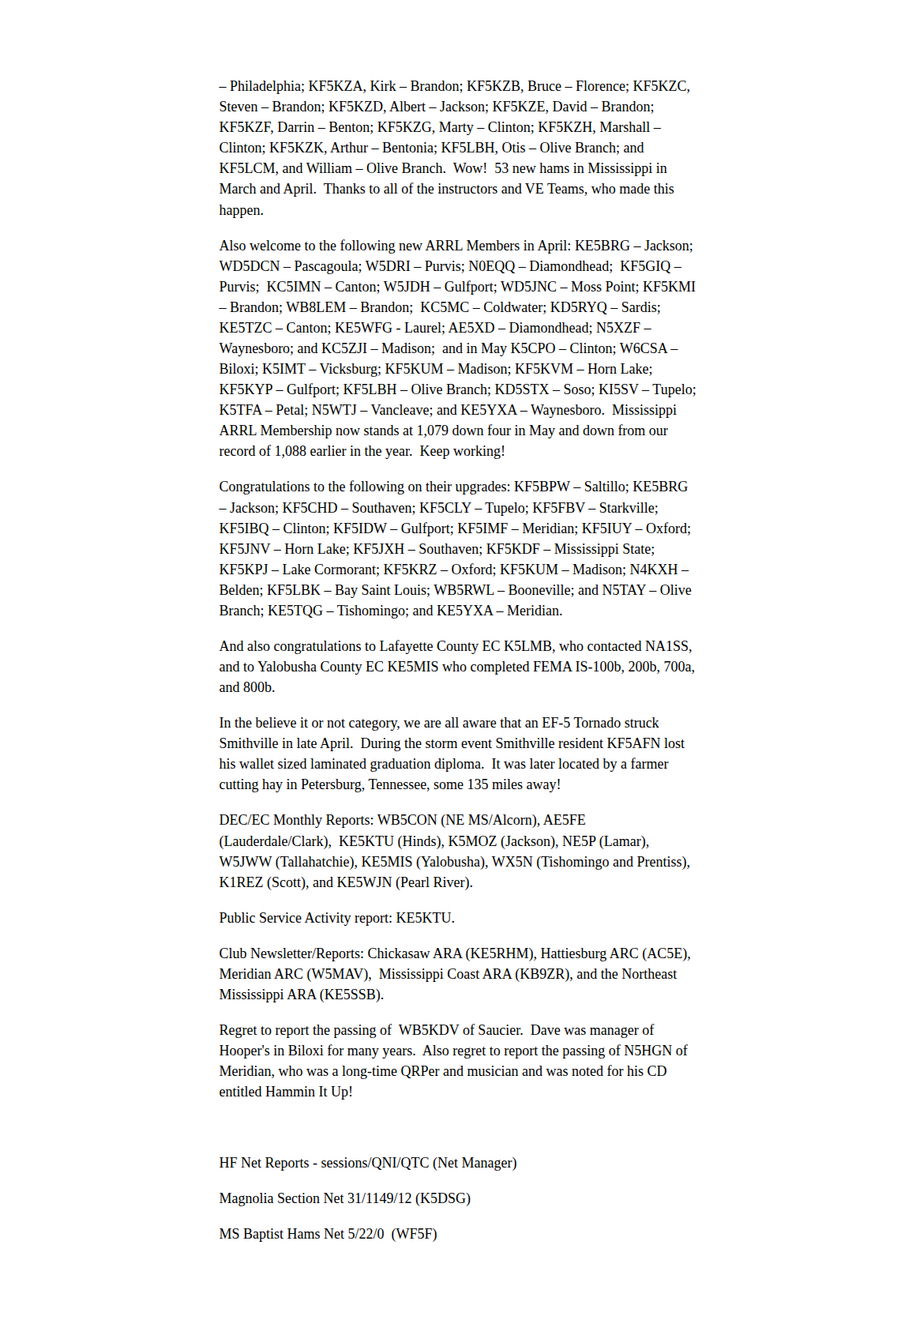– Philadelphia; KF5KZA, Kirk – Brandon; KF5KZB, Bruce – Florence; KF5KZC, Steven – Brandon; KF5KZD, Albert – Jackson; KF5KZE, David – Brandon; KF5KZF, Darrin – Benton; KF5KZG, Marty – Clinton; KF5KZH, Marshall – Clinton; KF5KZK, Arthur – Bentonia; KF5LBH, Otis – Olive Branch; and KF5LCM, and William – Olive Branch. Wow! 53 new hams in Mississippi in March and April. Thanks to all of the instructors and VE Teams, who made this happen.
Also welcome to the following new ARRL Members in April: KE5BRG – Jackson; WD5DCN – Pascagoula; W5DRI – Purvis; N0EQQ – Diamondhead; KF5GIQ – Purvis; KC5IMN – Canton; W5JDH – Gulfport; WD5JNC – Moss Point; KF5KMI – Brandon; WB8LEM – Brandon; KC5MC – Coldwater; KD5RYQ – Sardis; KE5TZC – Canton; KE5WFG - Laurel; AE5XD – Diamondhead; N5XZF – Waynesboro; and KC5ZJI – Madison; and in May K5CPO – Clinton; W6CSA – Biloxi; K5IMT – Vicksburg; KF5KUM – Madison; KF5KVM – Horn Lake; KF5KYP – Gulfport; KF5LBH – Olive Branch; KD5STX – Soso; KI5SV – Tupelo; K5TFA – Petal; N5WTJ – Vancleave; and KE5YXA – Waynesboro. Mississippi ARRL Membership now stands at 1,079 down four in May and down from our record of 1,088 earlier in the year. Keep working!
Congratulations to the following on their upgrades: KF5BPW – Saltillo; KE5BRG – Jackson; KF5CHD – Southaven; KF5CLY – Tupelo; KF5FBV – Starkville; KF5IBQ – Clinton; KF5IDW – Gulfport; KF5IMF – Meridian; KF5IUY – Oxford; KF5JNV – Horn Lake; KF5JXH – Southaven; KF5KDF – Mississippi State; KF5KPJ – Lake Cormorant; KF5KRZ – Oxford; KF5KUM – Madison; N4KXH – Belden; KF5LBK – Bay Saint Louis; WB5RWL – Booneville; and N5TAY – Olive Branch; KE5TQG – Tishomingo; and KE5YXA – Meridian.
And also congratulations to Lafayette County EC K5LMB, who contacted NA1SS, and to Yalobusha County EC KE5MIS who completed FEMA IS-100b, 200b, 700a, and 800b.
In the believe it or not category, we are all aware that an EF-5 Tornado struck Smithville in late April. During the storm event Smithville resident KF5AFN lost his wallet sized laminated graduation diploma. It was later located by a farmer cutting hay in Petersburg, Tennessee, some 135 miles away!
DEC/EC Monthly Reports: WB5CON (NE MS/Alcorn), AE5FE (Lauderdale/Clark), KE5KTU (Hinds), K5MOZ (Jackson), NE5P (Lamar), W5JWW (Tallahatchie), KE5MIS (Yalobusha), WX5N (Tishomingo and Prentiss), K1REZ (Scott), and KE5WJN (Pearl River).
Public Service Activity report: KE5KTU.
Club Newsletter/Reports: Chickasaw ARA (KE5RHM), Hattiesburg ARC (AC5E), Meridian ARC (W5MAV), Mississippi Coast ARA (KB9ZR), and the Northeast Mississippi ARA (KE5SSB).
Regret to report the passing of WB5KDV of Saucier. Dave was manager of Hooper's in Biloxi for many years. Also regret to report the passing of N5HGN of Meridian, who was a long-time QRPer and musician and was noted for his CD entitled Hammin It Up!
HF Net Reports - sessions/QNI/QTC (Net Manager)
Magnolia Section Net 31/1149/12 (K5DSG)
MS Baptist Hams Net 5/22/0 (WF5F)